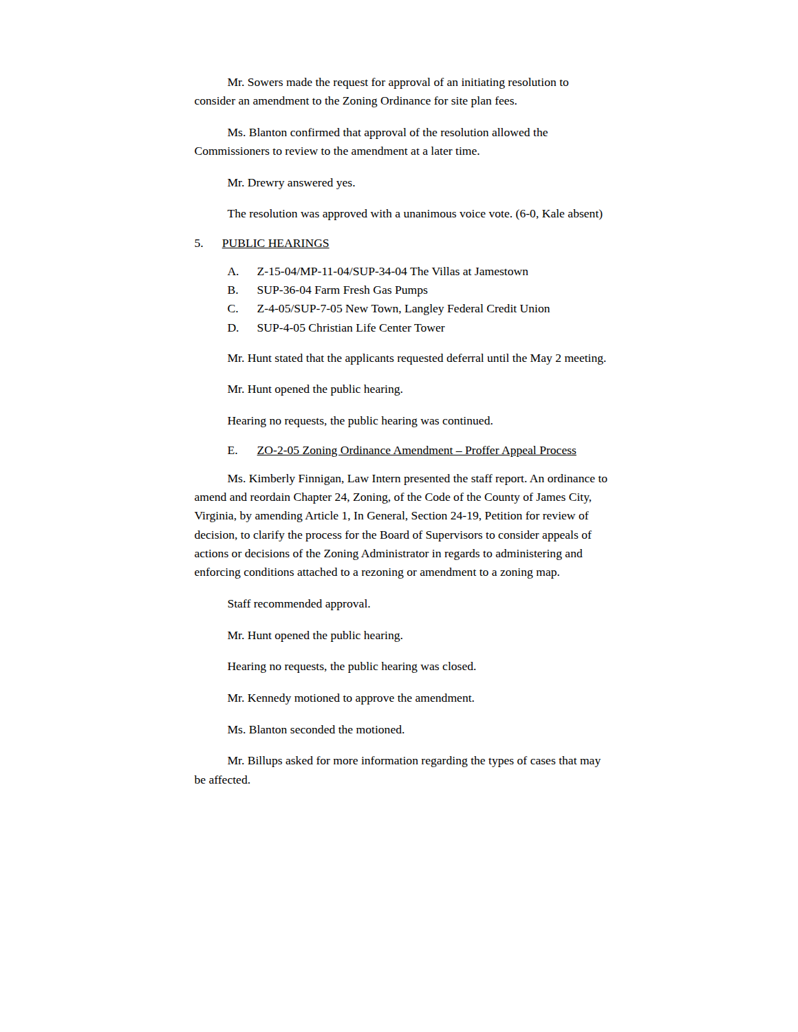Mr. Sowers made the request for approval of an initiating resolution to consider an amendment to the Zoning Ordinance for site plan fees.
Ms. Blanton confirmed that approval of the resolution allowed the Commissioners to review to the amendment at a later time.
Mr. Drewry answered yes.
The resolution was approved with a unanimous voice vote. (6-0, Kale absent)
5.
PUBLIC HEARINGS
A. Z-15-04/MP-11-04/SUP-34-04 The Villas at Jamestown
B. SUP-36-04 Farm Fresh Gas Pumps
C. Z-4-05/SUP-7-05 New Town, Langley Federal Credit Union
D. SUP-4-05 Christian Life Center Tower
Mr. Hunt stated that the applicants requested deferral until the May 2 meeting.
Mr. Hunt opened the public hearing.
Hearing no requests, the public hearing was continued.
E.
ZO-2-05 Zoning Ordinance Amendment – Proffer Appeal Process
Ms. Kimberly Finnigan, Law Intern presented the staff report. An ordinance to amend and reordain Chapter 24, Zoning, of the Code of the County of James City, Virginia, by amending Article 1, In General, Section 24-19, Petition for review of decision, to clarify the process for the Board of Supervisors to consider appeals of actions or decisions of the Zoning Administrator in regards to administering and enforcing conditions attached to a rezoning or amendment to a zoning map.
Staff recommended approval.
Mr. Hunt opened the public hearing.
Hearing no requests, the public hearing was closed.
Mr. Kennedy motioned to approve the amendment.
Ms. Blanton seconded the motioned.
Mr. Billups asked for more information regarding the types of cases that may be affected.